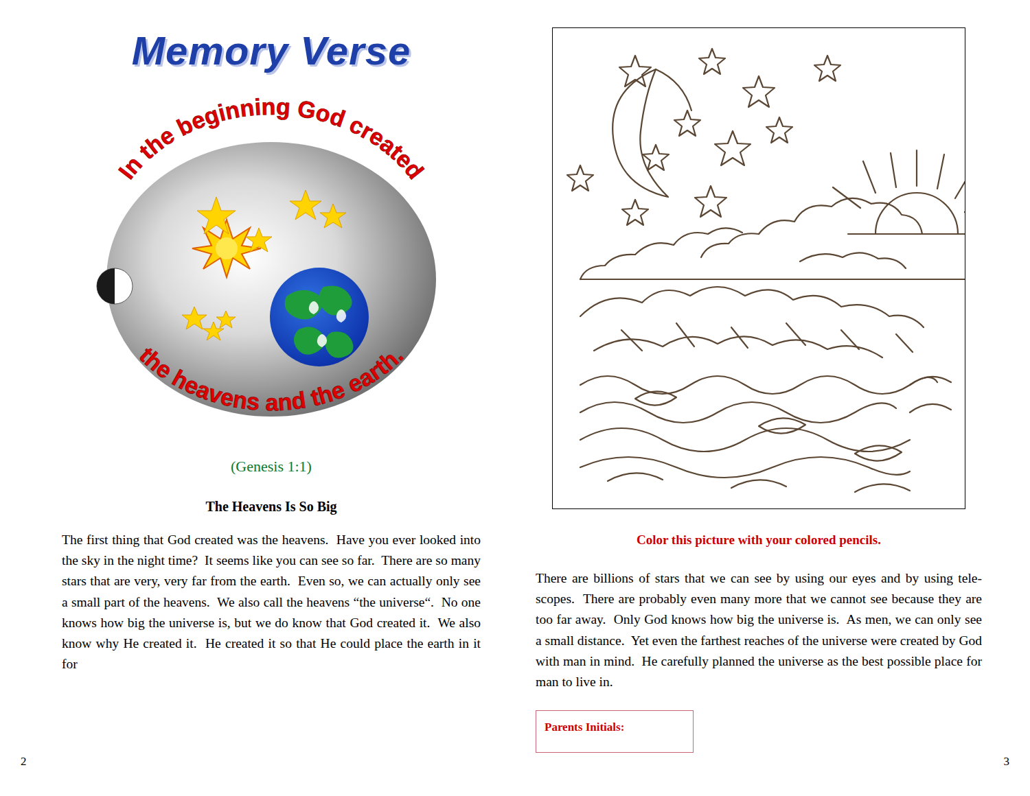Memory Verse
In the beginning God created the heavens and the earth.
(Genesis 1:1)
The Heavens Is So Big
The first thing that God created was the heavens. Have you ever looked into the sky in the night time? It seems like you can see so far. There are so many stars that are very, very far from the earth. Even so, we can actually only see a small part of the heavens. We also call the heavens “the universe“. No one knows how big the universe is, but we do know that God created it. We also know why He created it. He created it so that He could place the earth in it for
2
Color this picture with your colored pencils.
There are billions of stars that we can see by using our eyes and by using telescopes. There are probably even many more that we cannot see because they are too far away. Only God knows how big the universe is. As men, we can only see a small distance. Yet even the farthest reaches of the universe were created by God with man in mind. He carefully planned the universe as the best possible place for man to live in.
Parents Initials:
3